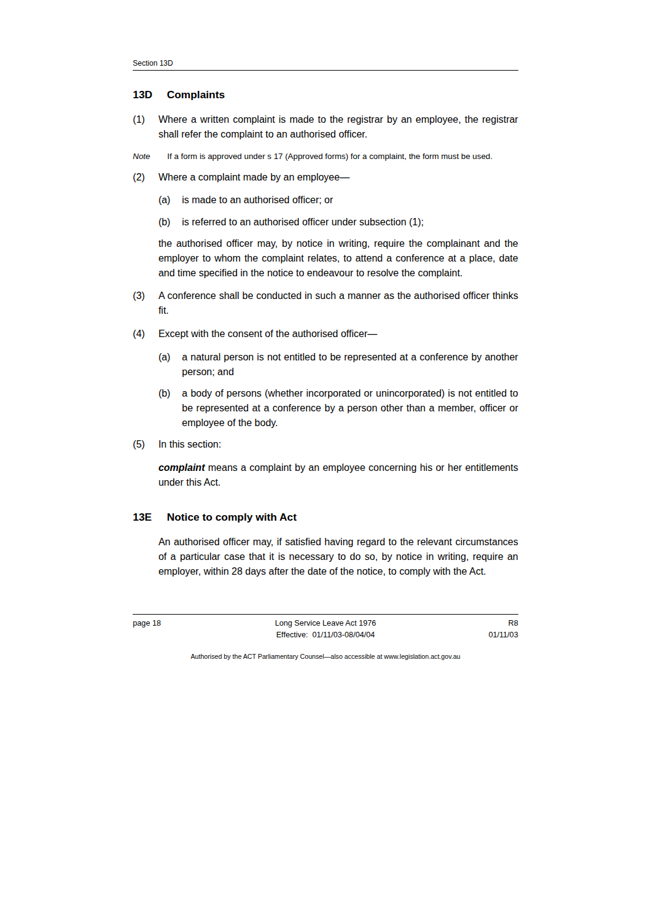Section 13D
13D Complaints
(1) Where a written complaint is made to the registrar by an employee, the registrar shall refer the complaint to an authorised officer.
Note If a form is approved under s 17 (Approved forms) for a complaint, the form must be used.
(2) Where a complaint made by an employee—
(a) is made to an authorised officer; or
(b) is referred to an authorised officer under subsection (1);
the authorised officer may, by notice in writing, require the complainant and the employer to whom the complaint relates, to attend a conference at a place, date and time specified in the notice to endeavour to resolve the complaint.
(3) A conference shall be conducted in such a manner as the authorised officer thinks fit.
(4) Except with the consent of the authorised officer—
(a) a natural person is not entitled to be represented at a conference by another person; and
(b) a body of persons (whether incorporated or unincorporated) is not entitled to be represented at a conference by a person other than a member, officer or employee of the body.
(5) In this section:
complaint means a complaint by an employee concerning his or her entitlements under this Act.
13E Notice to comply with Act
An authorised officer may, if satisfied having regard to the relevant circumstances of a particular case that it is necessary to do so, by notice in writing, require an employer, within 28 days after the date of the notice, to comply with the Act.
page 18
Long Service Leave Act 1976
Effective: 01/11/03-08/04/04
R8
01/11/03
Authorised by the ACT Parliamentary Counsel—also accessible at www.legislation.act.gov.au